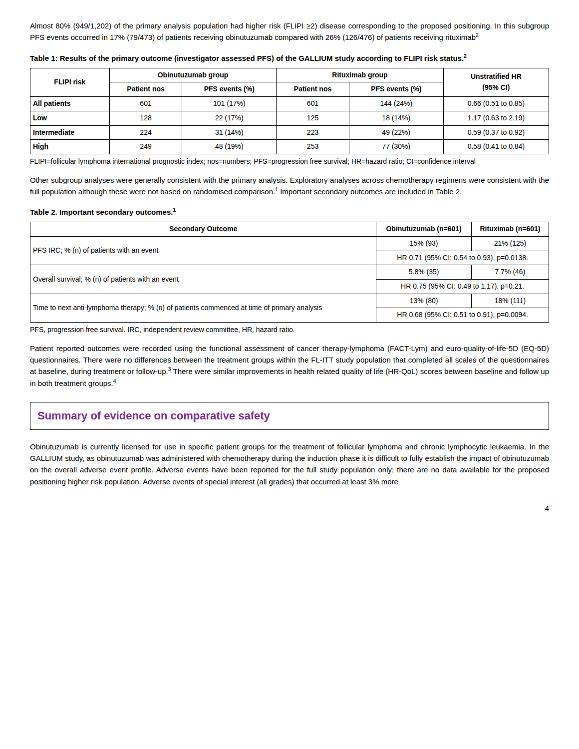Almost 80% (949/1,202) of the primary analysis population had higher risk (FLIPI ≥2) disease corresponding to the proposed positioning. In this subgroup PFS events occurred in 17% (79/473) of patients receiving obinutuzumab compared with 26% (126/476) of patients receiving rituximab2
Table 1: Results of the primary outcome (investigator assessed PFS) of the GALLIUM study according to FLIPI risk status.2
| FLIPI risk | Obinutuzumab group | Rituximab group | Unstratified HR (95% CI) |
| --- | --- | --- | --- |
| Patient nos | PFS events (%) | Patient nos | PFS events (%) |
| All patients | 601 | 101 (17%) | 601 | 144 (24%) | 0.66 (0.51 to 0.85) |
| Low | 128 | 22 (17%) | 125 | 18 (14%) | 1.17 (0.63 to 2.19) |
| Intermediate | 224 | 31 (14%) | 223 | 49 (22%) | 0.59 (0.37 to 0.92) |
| High | 249 | 48 (19%) | 253 | 77 (30%) | 0.58 (0.41 to 0.84) |
FLIPI=follicular lymphoma international prognostic index; nos=numbers; PFS=progression free survival; HR=hazard ratio; CI=confidence interval
Other subgroup analyses were generally consistent with the primary analysis. Exploratory analyses across chemotherapy regimens were consistent with the full population although these were not based on randomised comparison.1 Important secondary outcomes are included in Table 2.
Table 2. Important secondary outcomes.1
| Secondary Outcome | Obinutuzumab (n=601) | Rituximab (n=601) |
| --- | --- | --- |
| PFS IRC; % (n) of patients with an event | 15% (93) | 21% (125) |
| HR 0.71 (95% CI: 0.54 to 0.93), p=0.0138. |
| Overall survival; % (n) of patients with an event | 5.8% (35) | 7.7% (46) |
| HR 0.75 (95% CI: 0.49 to 1.17), p=0.21. |
| Time to next anti-lymphoma therapy; % (n) of patients commenced at time of primary analysis | 13% (80) | 18% (111) |
| HR 0.68 (95% CI: 0.51 to 0.91), p=0.0094. |
PFS, progression free survival. IRC, independent review committee, HR, hazard ratio.
Patient reported outcomes were recorded using the functional assessment of cancer therapy-lymphoma (FACT-Lym) and euro-quality-of-life-5D (EQ-5D) questionnaires. There were no differences between the treatment groups within the FL-ITT study population that completed all scales of the questionnaires at baseline, during treatment or follow-up.3 There were similar improvements in health related quality of life (HR-QoL) scores between baseline and follow up in both treatment groups.4
Summary of evidence on comparative safety
Obinutuzumab is currently licensed for use in specific patient groups for the treatment of follicular lymphoma and chronic lymphocytic leukaemia. In the GALLIUM study, as obinutuzumab was administered with chemotherapy during the induction phase it is difficult to fully establish the impact of obinutuzumab on the overall adverse event profile. Adverse events have been reported for the full study population only; there are no data available for the proposed positioning higher risk population. Adverse events of special interest (all grades) that occurred at least 3% more
4